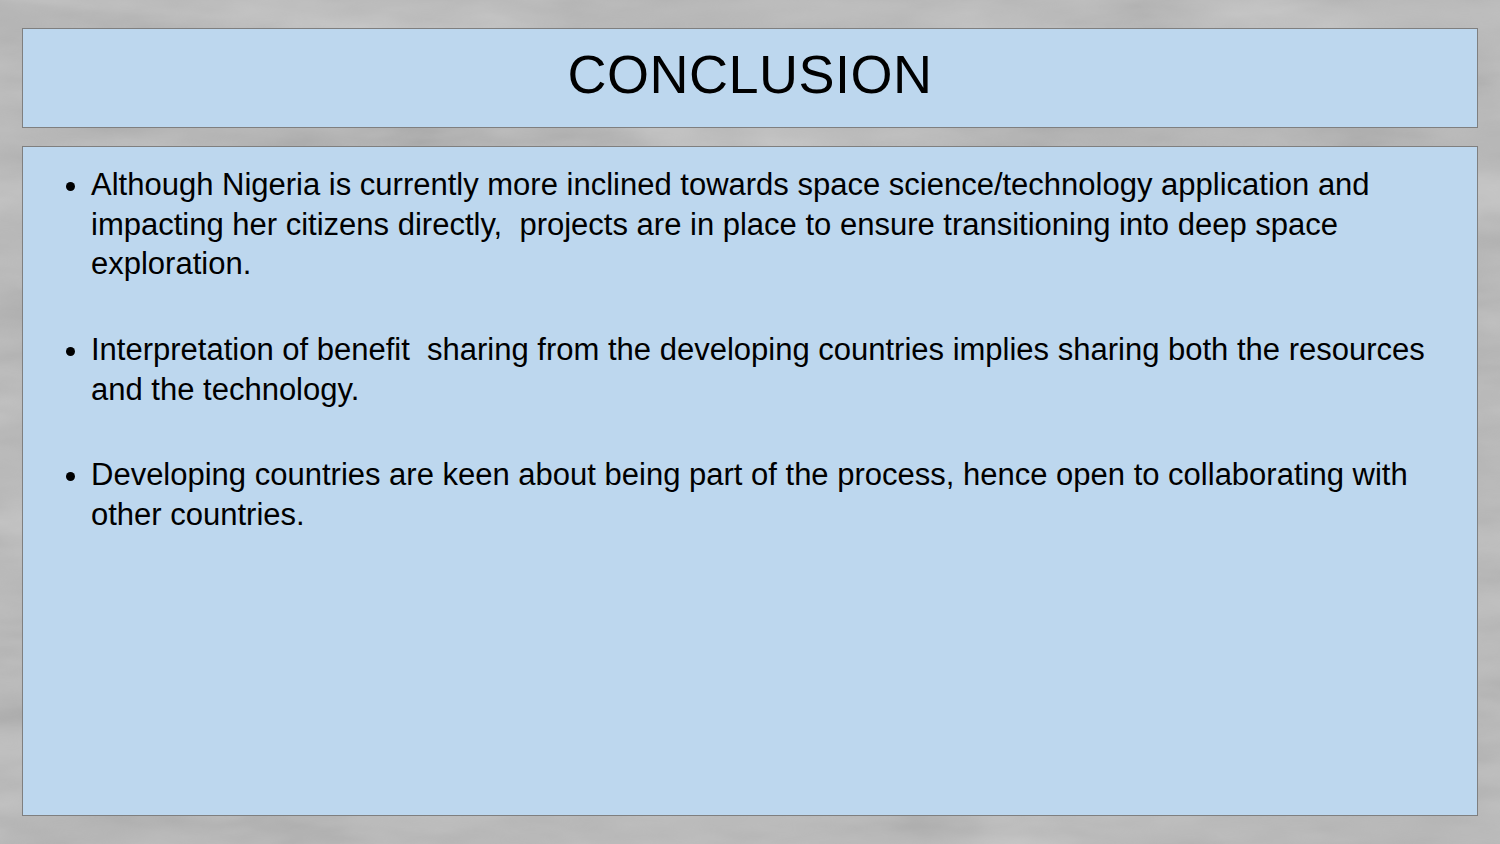CONCLUSION
Although Nigeria is currently more inclined towards space science/technology application and impacting her citizens directly, projects are in place to ensure transitioning into deep space exploration.
Interpretation of benefit sharing from the developing countries implies sharing both the resources and the technology.
Developing countries are keen about being part of the process, hence open to collaborating with other countries.